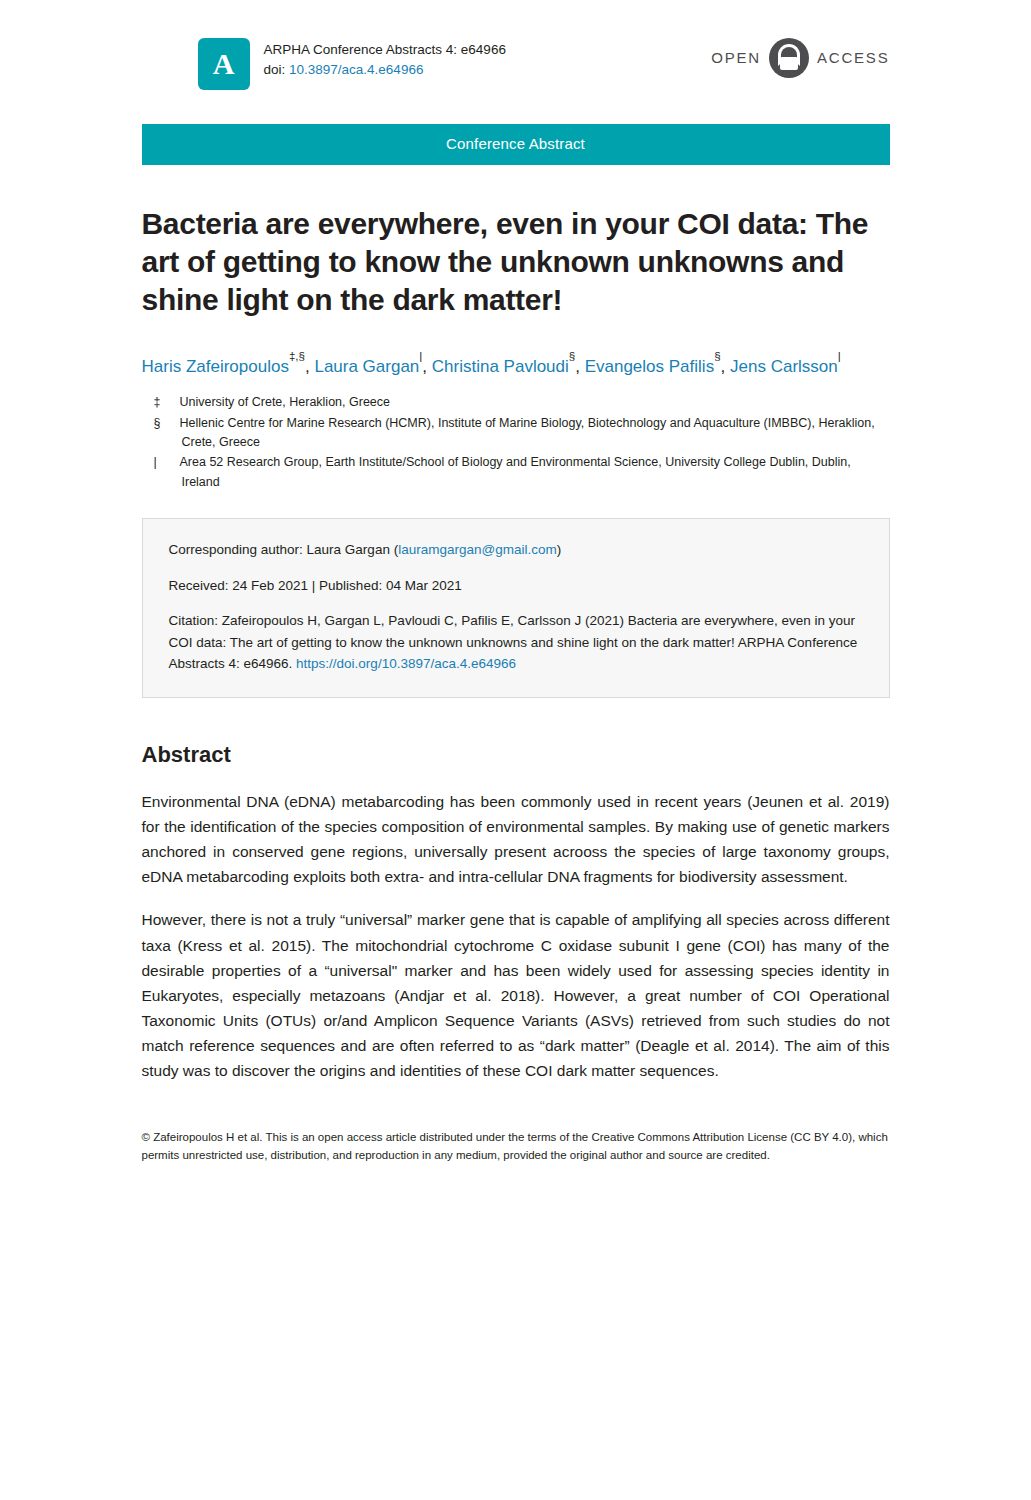ARPHA Conference Abstracts 4: e64966
doi: 10.3897/aca.4.e64966
OPEN ACCESS
Conference Abstract
Bacteria are everywhere, even in your COI data: The art of getting to know the unknown unknowns and shine light on the dark matter!
Haris Zafeiropoulos‡,§, Laura Gargan|, Christina Pavloudi§, Evangelos Pafilis§, Jens Carlsson|
‡University of Crete, Heraklion, Greece
§Hellenic Centre for Marine Research (HCMR), Institute of Marine Biology, Biotechnology and Aquaculture (IMBBC), Heraklion, Crete, Greece
|Area 52 Research Group, Earth Institute/School of Biology and Environmental Science, University College Dublin, Dublin, Ireland
Corresponding author: Laura Gargan (lauramgargan@gmail.com)
Received: 24 Feb 2021 | Published: 04 Mar 2021
Citation: Zafeiropoulos H, Gargan L, Pavloudi C, Pafilis E, Carlsson J (2021) Bacteria are everywhere, even in your COI data: The art of getting to know the unknown unknowns and shine light on the dark matter! ARPHA Conference Abstracts 4: e64966. https://doi.org/10.3897/aca.4.e64966
Abstract
Environmental DNA (eDNA) metabarcoding has been commonly used in recent years (Jeunen et al. 2019) for the identification of the species composition of environmental samples. By making use of genetic markers anchored in conserved gene regions, universally present acrooss the species of large taxonomy groups, eDNA metabarcoding exploits both extra- and intra-cellular DNA fragments for biodiversity assessment.
However, there is not a truly “universal” marker gene that is capable of amplifying all species across different taxa (Kress et al. 2015). The mitochondrial cytochrome C oxidase subunit I gene (COI) has many of the desirable properties of a “universal" marker and has been widely used for assessing species identity in Eukaryotes, especially metazoans (Andjar et al. 2018). However, a great number of COI Operational Taxonomic Units (OTUs) or/and Amplicon Sequence Variants (ASVs) retrieved from such studies do not match reference sequences and are often referred to as “dark matter” (Deagle et al. 2014). The aim of this study was to discover the origins and identities of these COI dark matter sequences.
© Zafeiropoulos H et al. This is an open access article distributed under the terms of the Creative Commons Attribution License (CC BY 4.0), which permits unrestricted use, distribution, and reproduction in any medium, provided the original author and source are credited.